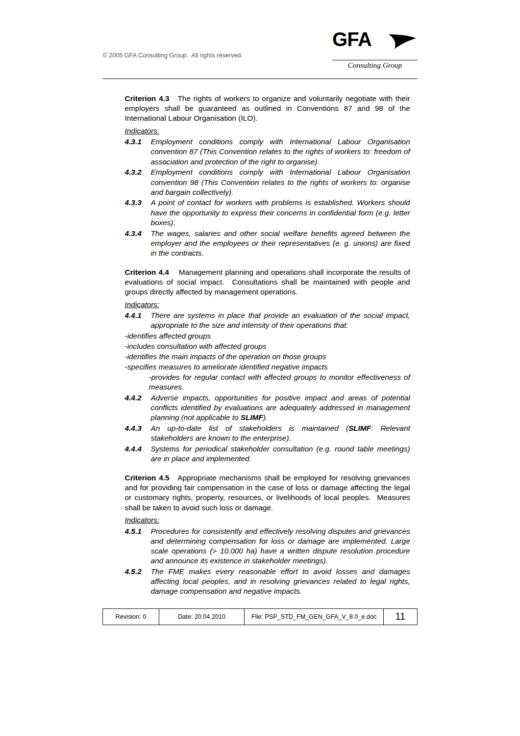© 2005 GFA Consulting Group. All rights reserved.
GFA
Consulting Group
Criterion 4.3 The rights of workers to organize and voluntarily negotiate with their employers shall be guaranteed as outlined in Conventions 87 and 98 of the International Labour Organisation (ILO).
Indicators:
4.3.1
Employment conditions comply with International Labour Organisation convention 87 (This Convention relates to the rights of workers to: freedom of association and protection of the right to organise).
4.3.2
Employment conditions comply with International Labour Organisation convention 98 (This Convention relates to the rights of workers to: organise and bargain collectively).
4.3.3
A point of contact for workers with problems is established. Workers should have the opportunity to express their concerns in confidential form (e.g. letter boxes).
4.3.4
The wages, salaries and other social welfare benefits agreed between the employer and the employees or their representatives (e. g. unions) are fixed in the contracts.
Criterion 4.4 Management planning and operations shall incorporate the results of evaluations of social impact. Consultations shall be maintained with people and groups directly affected by management operations.
Indicators:
4.4.1
There are systems in place that provide an evaluation of the social impact, appropriate to the size and intensity of their operations that:
-identifies affected groups
-includes consultation with affected groups
-identifies the main impacts of the operation on those groups
-specifies measures to ameliorate identified negative impacts
-provides for regular contact with affected groups to monitor effectiveness of measures.
4.4.2
Adverse impacts, opportunities for positive impact and areas of potential conflicts identified by evaluations are adequately addressed in management planning (not applicable to SLIMF).
4.4.3
An up-to-date list of stakeholders is maintained (SLIMF: Relevant stakeholders are known to the enterprise).
4.4.4
Systems for periodical stakeholder consultation (e.g. round table meetings) are in place and implemented.
Criterion 4.5 Appropriate mechanisms shall be employed for resolving grievances and for providing fair compensation in the case of loss or damage affecting the legal or customary rights, property, resources, or livelihoods of local peoples. Measures shall be taken to avoid such loss or damage.
Indicators:
4.5.1
Procedures for consistently and effectively resolving disputes and grievances and determining compensation for loss or damage are implemented. Large scale operations (> 10.000 ha) have a written dispute resolution procedure and announce its existence in stakeholder meetings).
4.5.2
The FME makes every reasonable effort to avoid losses and damages affecting local peoples, and in resolving grievances related to legal rights, damage compensation and negative impacts.
| Revision: 0 | Date: 20.04.2010 | File: PSP_STD_FM_GEN_GFA_V_8.0_e.doc | 11 |